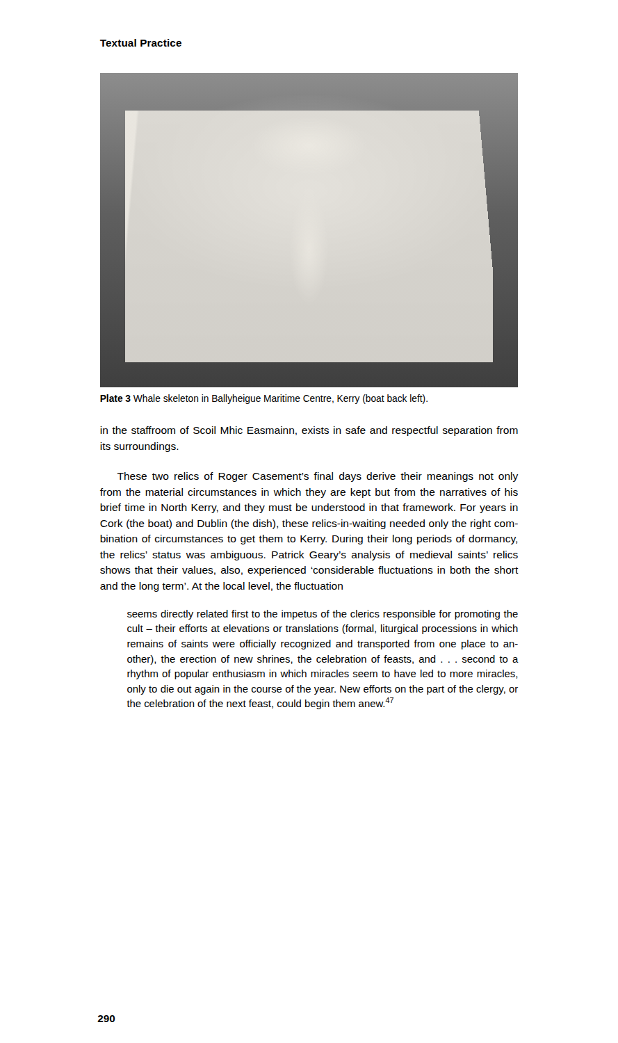Textual Practice
Plate 3 Whale skeleton in Ballyheigue Maritime Centre, Kerry (boat back left).
in the staffroom of Scoil Mhic Easmainn, exists in safe and respectful separation from its surroundings.
These two relics of Roger Casement’s final days derive their meanings not only from the material circumstances in which they are kept but from the narratives of his brief time in North Kerry, and they must be understood in that framework. For years in Cork (the boat) and Dublin (the dish), these relics-in-waiting needed only the right combination of circumstances to get them to Kerry. During their long periods of dormancy, the relics’ status was ambiguous. Patrick Geary’s analysis of medieval saints’ relics shows that their values, also, experienced ‘considerable fluctuations in both the short and the long term’. At the local level, the fluctuation
seems directly related first to the impetus of the clerics responsible for promoting the cult – their efforts at elevations or translations (formal, liturgical processions in which remains of saints were officially recognized and transported from one place to another), the erection of new shrines, the celebration of feasts, and . . . second to a rhythm of popular enthusiasm in which miracles seem to have led to more miracles, only to die out again in the course of the year. New efforts on the part of the clergy, or the celebration of the next feast, could begin them anew.47
290